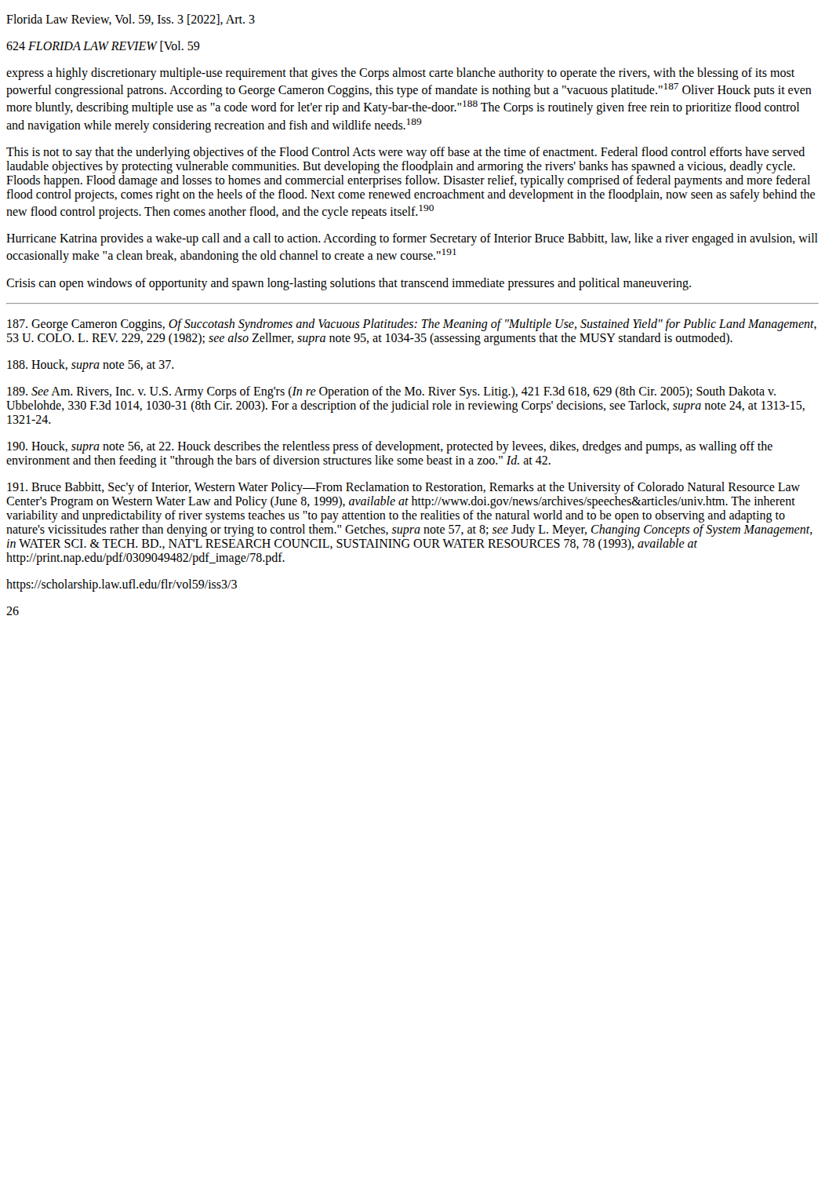Florida Law Review, Vol. 59, Iss. 3 [2022], Art. 3
624 FLORIDA LAW REVIEW [Vol. 59
express a highly discretionary multiple-use requirement that gives the Corps almost carte blanche authority to operate the rivers, with the blessing of its most powerful congressional patrons. According to George Cameron Coggins, this type of mandate is nothing but a "vacuous platitude."187 Oliver Houck puts it even more bluntly, describing multiple use as "a code word for let'er rip and Katy-bar-the-door."188 The Corps is routinely given free rein to prioritize flood control and navigation while merely considering recreation and fish and wildlife needs.189
This is not to say that the underlying objectives of the Flood Control Acts were way off base at the time of enactment. Federal flood control efforts have served laudable objectives by protecting vulnerable communities. But developing the floodplain and armoring the rivers' banks has spawned a vicious, deadly cycle. Floods happen. Flood damage and losses to homes and commercial enterprises follow. Disaster relief, typically comprised of federal payments and more federal flood control projects, comes right on the heels of the flood. Next come renewed encroachment and development in the floodplain, now seen as safely behind the new flood control projects. Then comes another flood, and the cycle repeats itself.190
Hurricane Katrina provides a wake-up call and a call to action. According to former Secretary of Interior Bruce Babbitt, law, like a river engaged in avulsion, will occasionally make "a clean break, abandoning the old channel to create a new course."191
Crisis can open windows of opportunity and spawn long-lasting solutions that transcend immediate pressures and political maneuvering.
187. George Cameron Coggins, Of Succotash Syndromes and Vacuous Platitudes: The Meaning of "Multiple Use, Sustained Yield" for Public Land Management, 53 U. COLO. L. REV. 229, 229 (1982); see also Zellmer, supra note 95, at 1034-35 (assessing arguments that the MUSY standard is outmoded).
188. Houck, supra note 56, at 37.
189. See Am. Rivers, Inc. v. U.S. Army Corps of Eng'rs (In re Operation of the Mo. River Sys. Litig.), 421 F.3d 618, 629 (8th Cir. 2005); South Dakota v. Ubbelohde, 330 F.3d 1014, 1030-31 (8th Cir. 2003). For a description of the judicial role in reviewing Corps' decisions, see Tarlock, supra note 24, at 1313-15, 1321-24.
190. Houck, supra note 56, at 22. Houck describes the relentless press of development, protected by levees, dikes, dredges and pumps, as walling off the environment and then feeding it "through the bars of diversion structures like some beast in a zoo." Id. at 42.
191. Bruce Babbitt, Sec'y of Interior, Western Water Policy—From Reclamation to Restoration, Remarks at the University of Colorado Natural Resource Law Center's Program on Western Water Law and Policy (June 8, 1999), available at http://www.doi.gov/news/archives/speeches&articles/univ.htm. The inherent variability and unpredictability of river systems teaches us "to pay attention to the realities of the natural world and to be open to observing and adapting to nature's vicissitudes rather than denying or trying to control them." Getches, supra note 57, at 8; see Judy L. Meyer, Changing Concepts of System Management, in WATER SCI. & TECH. BD., NAT'L RESEARCH COUNCIL, SUSTAINING OUR WATER RESOURCES 78, 78 (1993), available at http://print.nap.edu/pdf/0309049482/pdf_image/78.pdf.
https://scholarship.law.ufl.edu/flr/vol59/iss3/3
26